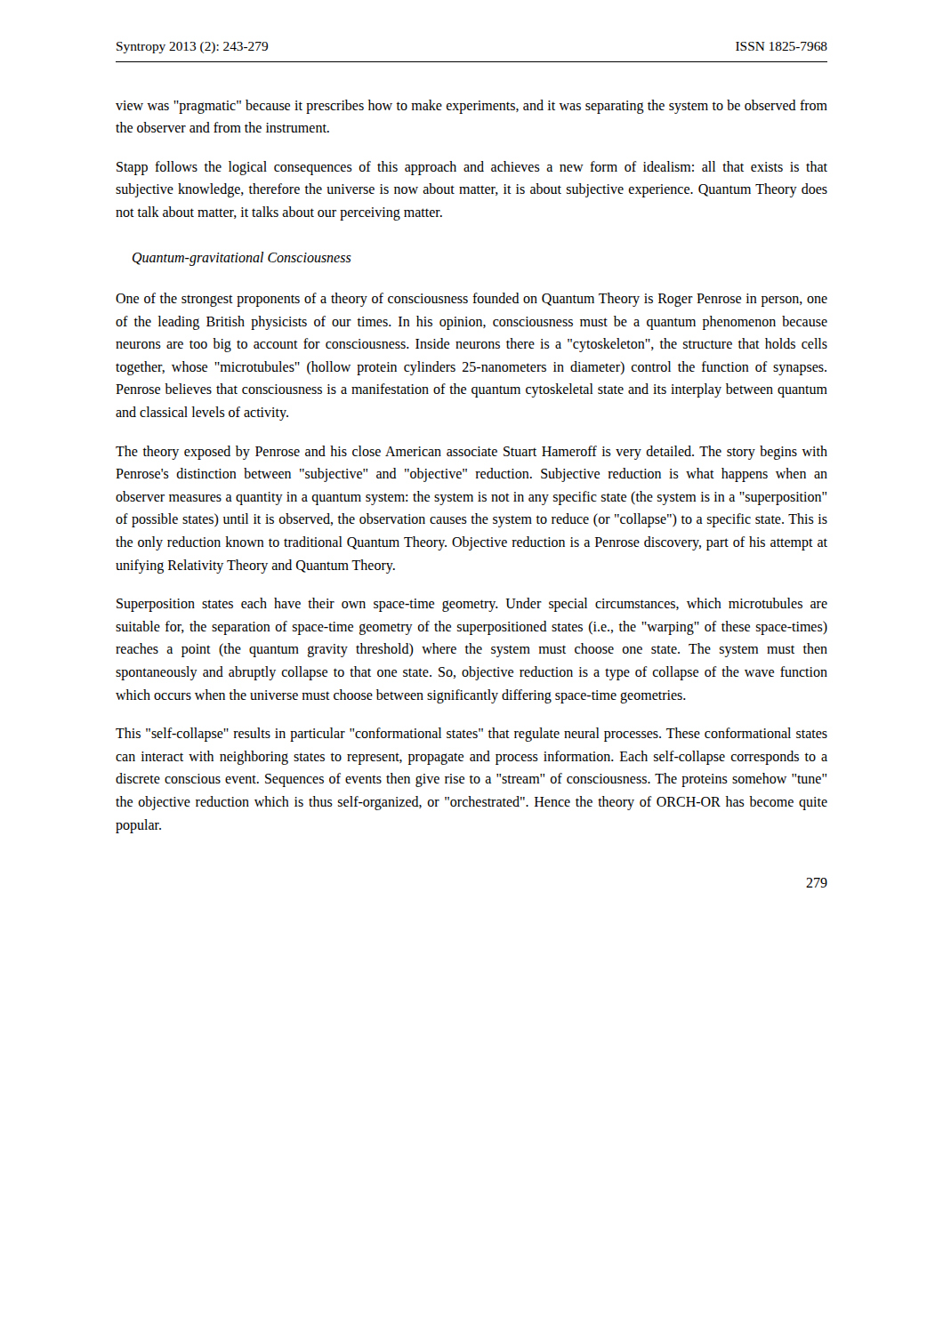Syntropy 2013 (2): 243-279
ISSN 1825-7968
view was "pragmatic" because it prescribes how to make experiments, and it was separating the system to be observed from the observer and from the instrument.
Stapp follows the logical consequences of this approach and achieves a new form of idealism: all that exists is that subjective knowledge, therefore the universe is now about matter, it is about subjective experience. Quantum Theory does not talk about matter, it talks about our perceiving matter.
Quantum-gravitational Consciousness
One of the strongest proponents of a theory of consciousness founded on Quantum Theory is Roger Penrose in person, one of the leading British physicists of our times. In his opinion, consciousness must be a quantum phenomenon because neurons are too big to account for consciousness. Inside neurons there is a "cytoskeleton", the structure that holds cells together, whose "microtubules" (hollow protein cylinders 25-nanometers in diameter) control the function of synapses. Penrose believes that consciousness is a manifestation of the quantum cytoskeletal state and its interplay between quantum and classical levels of activity.
The theory exposed by Penrose and his close American associate Stuart Hameroff is very detailed. The story begins with Penrose's distinction between "subjective" and "objective" reduction. Subjective reduction is what happens when an observer measures a quantity in a quantum system: the system is not in any specific state (the system is in a "superposition" of possible states) until it is observed, the observation causes the system to reduce (or "collapse") to a specific state. This is the only reduction known to traditional Quantum Theory. Objective reduction is a Penrose discovery, part of his attempt at unifying Relativity Theory and Quantum Theory.
Superposition states each have their own space-time geometry. Under special circumstances, which microtubules are suitable for, the separation of space-time geometry of the superpositioned states (i.e., the "warping" of these space-times) reaches a point (the quantum gravity threshold) where the system must choose one state. The system must then spontaneously and abruptly collapse to that one state. So, objective reduction is a type of collapse of the wave function which occurs when the universe must choose between significantly differing space-time geometries.
This "self-collapse" results in particular "conformational states" that regulate neural processes. These conformational states can interact with neighboring states to represent, propagate and process information. Each self-collapse corresponds to a discrete conscious event. Sequences of events then give rise to a "stream" of consciousness. The proteins somehow "tune" the objective reduction which is thus self-organized, or "orchestrated". Hence the theory of ORCH-OR has become quite popular.
279